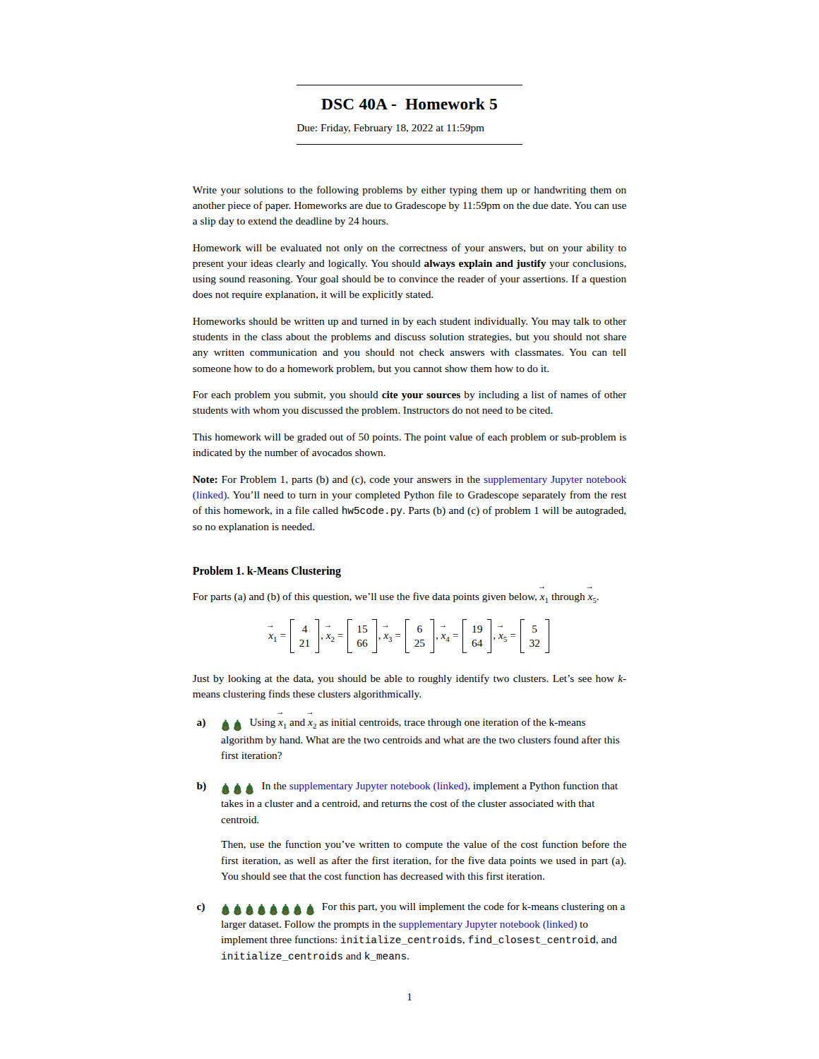DSC 40A - Homework 5
Due: Friday, February 18, 2022 at 11:59pm
Write your solutions to the following problems by either typing them up or handwriting them on another piece of paper. Homeworks are due to Gradescope by 11:59pm on the due date. You can use a slip day to extend the deadline by 24 hours.
Homework will be evaluated not only on the correctness of your answers, but on your ability to present your ideas clearly and logically. You should always explain and justify your conclusions, using sound reasoning. Your goal should be to convince the reader of your assertions. If a question does not require explanation, it will be explicitly stated.
Homeworks should be written up and turned in by each student individually. You may talk to other students in the class about the problems and discuss solution strategies, but you should not share any written communication and you should not check answers with classmates. You can tell someone how to do a homework problem, but you cannot show them how to do it.
For each problem you submit, you should cite your sources by including a list of names of other students with whom you discussed the problem. Instructors do not need to be cited.
This homework will be graded out of 50 points. The point value of each problem or sub-problem is indicated by the number of avocados shown.
Note: For Problem 1, parts (b) and (c), code your answers in the supplementary Jupyter notebook (linked). You’ll need to turn in your completed Python file to Gradescope separately from the rest of this homework, in a file called hw5code.py. Parts (b) and (c) of problem 1 will be autograded, so no explanation is needed.
Problem 1. k-Means Clustering
For parts (a) and (b) of this question, we’ll use the five data points given below, x1 through x5.
x1 = 421, x2 = 1566, x3 = 625, x4 = 1964, x5 = 532
Just by looking at the data, you should be able to roughly identify two clusters. Let’s see how k-means clustering finds these clusters algorithmically.
a) Using x1 and x2 as initial centroids, trace through one iteration of the k-means algorithm by hand. What are the two centroids and what are the two clusters found after this first iteration?
b) In the supplementary Jupyter notebook (linked), implement a Python function that takes in a cluster and a centroid, and returns the cost of the cluster associated with that centroid.
Then, use the function you’ve written to compute the value of the cost function before the first iteration, as well as after the first iteration, for the five data points we used in part (a). You should see that the cost function has decreased with this first iteration.
c) For this part, you will implement the code for k-means clustering on a larger dataset. Follow the prompts in the supplementary Jupyter notebook (linked) to implement three functions: initialize_centroids, find_closest_centroid, and initialize_centroids and k_means.
1